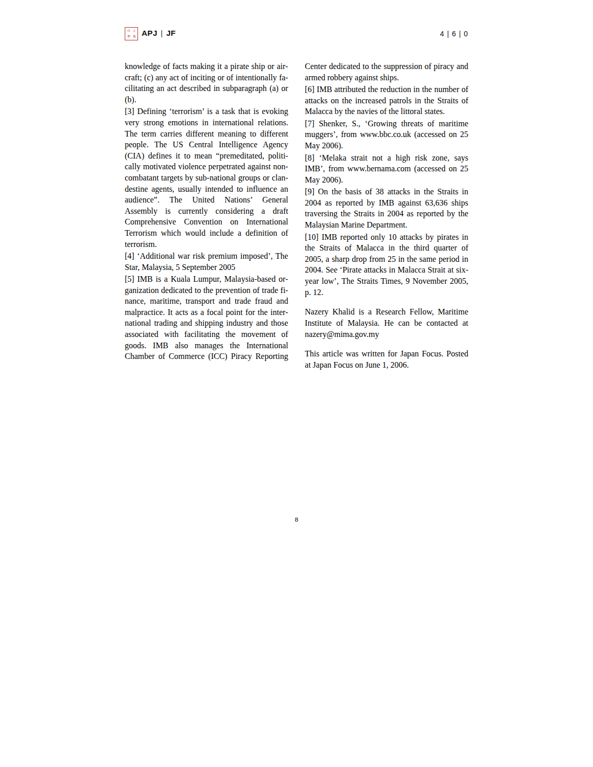日人 本焦
APJ | JF
4 | 6 | 0
knowledge of facts making it a pirate ship or aircraft; (c) any act of inciting or of intentionally facilitating an act described in subparagraph (a) or (b).
[3] Defining ‘terrorism’ is a task that is evoking very strong emotions in international relations. The term carries different meaning to different people. The US Central Intelligence Agency (CIA) defines it to mean “premeditated, politically motivated violence perpetrated against noncombatant targets by sub-national groups or clandestine agents, usually intended to influence an audience”. The United Nations’ General Assembly is currently considering a draft Comprehensive Convention on International Terrorism which would include a definition of terrorism.
[4] ‘Additional war risk premium imposed’, The Star, Malaysia, 5 September 2005
[5] IMB is a Kuala Lumpur, Malaysia-based organization dedicated to the prevention of trade finance, maritime, transport and trade fraud and malpractice. It acts as a focal point for the international trading and shipping industry and those associated with facilitating the movement of goods. IMB also manages the International Chamber of Commerce (ICC) Piracy Reporting Center dedicated to the suppression of piracy and armed robbery against ships.
[6] IMB attributed the reduction in the number of attacks on the increased patrols in the Straits of Malacca by the navies of the littoral states.
[7] Shenker, S., ‘Growing threats of maritime muggers’, from www.bbc.co.uk (accessed on 25 May 2006).
[8] ‘Melaka strait not a high risk zone, says IMB’, from www.bernama.com (accessed on 25 May 2006).
[9] On the basis of 38 attacks in the Straits in 2004 as reported by IMB against 63,636 ships traversing the Straits in 2004 as reported by the Malaysian Marine Department.
[10] IMB reported only 10 attacks by pirates in the Straits of Malacca in the third quarter of 2005, a sharp drop from 25 in the same period in 2004. See ‘Pirate attacks in Malacca Strait at six-year low’, The Straits Times, 9 November 2005, p. 12.
Nazery Khalid is a Research Fellow, Maritime Institute of Malaysia. He can be contacted at nazery@mima.gov.my
This article was written for Japan Focus. Posted at Japan Focus on June 1, 2006.
8